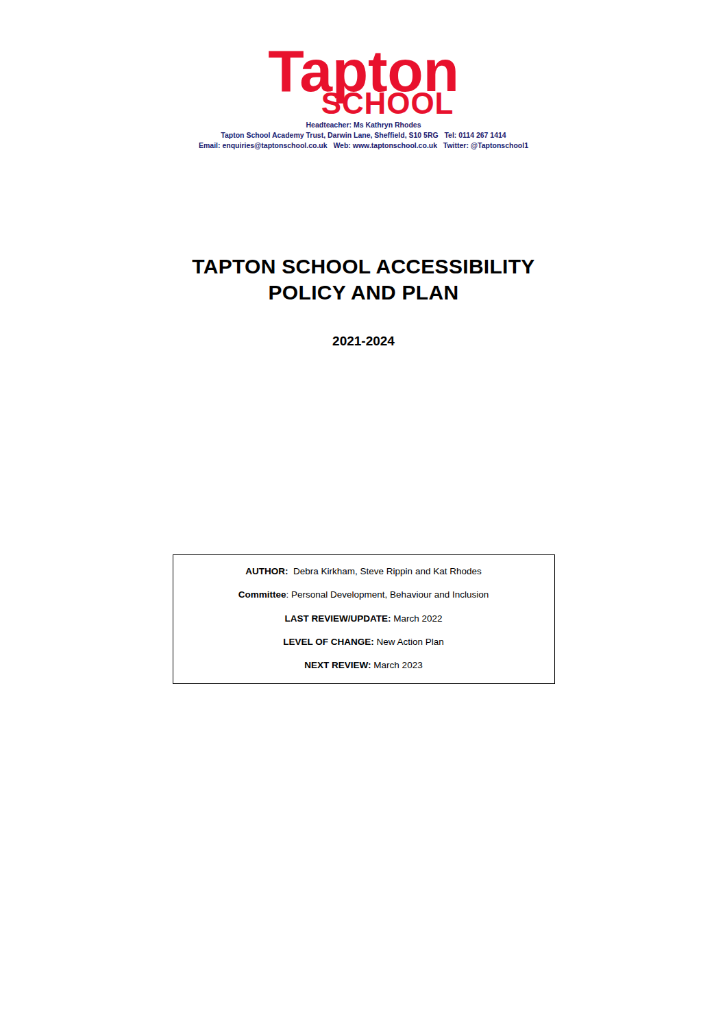Tapton SCHOOL
Headteacher: Ms Kathryn Rhodes
Tapton School Academy Trust, Darwin Lane, Sheffield, S10 5RG Tel: 0114 267 1414
Email: enquiries@taptonschool.co.uk Web: www.taptonschool.co.uk Twitter: @Taptonschool1
TAPTON SCHOOL ACCESSIBILITY
POLICY AND PLAN
2021-2024
AUTHOR: Debra Kirkham, Steve Rippin and Kat Rhodes
Committee: Personal Development, Behaviour and Inclusion
LAST REVIEW/UPDATE: March 2022
LEVEL OF CHANGE: New Action Plan
NEXT REVIEW: March 2023